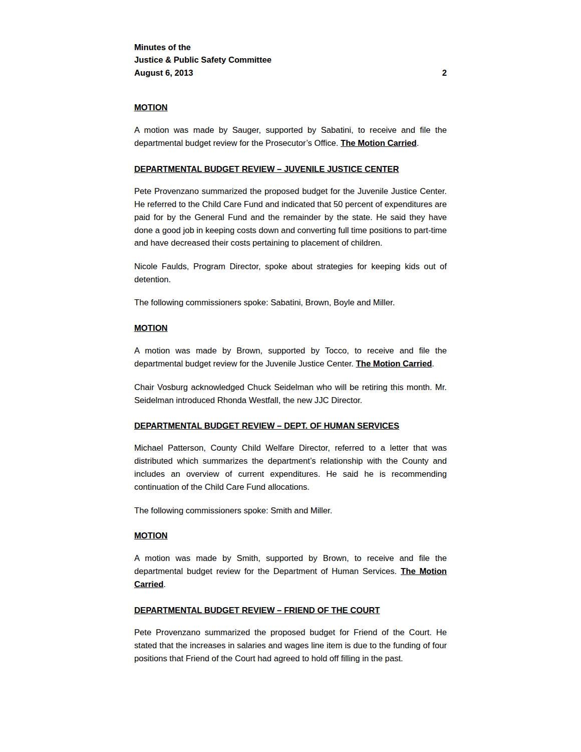Minutes of the Justice & Public Safety Committee August 6, 2013 2
MOTION
A motion was made by Sauger, supported by Sabatini, to receive and file the departmental budget review for the Prosecutor’s Office. The Motion Carried.
DEPARTMENTAL BUDGET REVIEW – JUVENILE JUSTICE CENTER
Pete Provenzano summarized the proposed budget for the Juvenile Justice Center. He referred to the Child Care Fund and indicated that 50 percent of expenditures are paid for by the General Fund and the remainder by the state. He said they have done a good job in keeping costs down and converting full time positions to part-time and have decreased their costs pertaining to placement of children.
Nicole Faulds, Program Director, spoke about strategies for keeping kids out of detention.
The following commissioners spoke: Sabatini, Brown, Boyle and Miller.
MOTION
A motion was made by Brown, supported by Tocco, to receive and file the departmental budget review for the Juvenile Justice Center. The Motion Carried.
Chair Vosburg acknowledged Chuck Seidelman who will be retiring this month. Mr. Seidelman introduced Rhonda Westfall, the new JJC Director.
DEPARTMENTAL BUDGET REVIEW – DEPT. OF HUMAN SERVICES
Michael Patterson, County Child Welfare Director, referred to a letter that was distributed which summarizes the department’s relationship with the County and includes an overview of current expenditures. He said he is recommending continuation of the Child Care Fund allocations.
The following commissioners spoke: Smith and Miller.
MOTION
A motion was made by Smith, supported by Brown, to receive and file the departmental budget review for the Department of Human Services. The Motion Carried.
DEPARTMENTAL BUDGET REVIEW – FRIEND OF THE COURT
Pete Provenzano summarized the proposed budget for Friend of the Court. He stated that the increases in salaries and wages line item is due to the funding of four positions that Friend of the Court had agreed to hold off filling in the past.